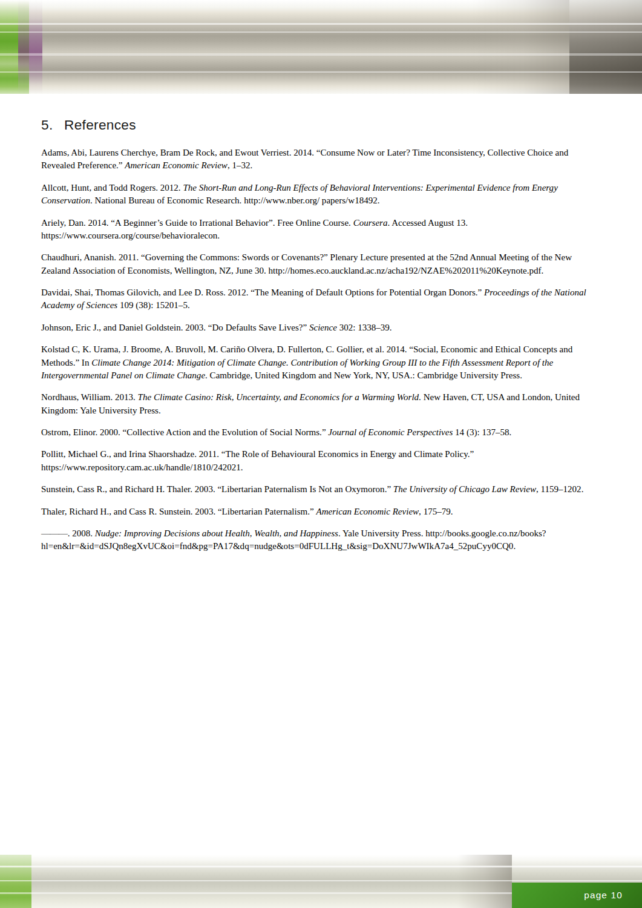5. References
Adams, Abi, Laurens Cherchye, Bram De Rock, and Ewout Verriest. 2014. “Consume Now or Later? Time Inconsistency, Collective Choice and Revealed Preference.” American Economic Review, 1–32.
Allcott, Hunt, and Todd Rogers. 2012. The Short-Run and Long-Run Effects of Behavioral Interventions: Experimental Evidence from Energy Conservation. National Bureau of Economic Research. http://www.nber.org/ papers/w18492.
Ariely, Dan. 2014. “A Beginner’s Guide to Irrational Behavior”. Free Online Course. Coursera. Accessed August 13. https://www.coursera.org/course/behavioralecon.
Chaudhuri, Ananish. 2011. “Governing the Commons: Swords or Covenants?” Plenary Lecture presented at the 52nd Annual Meeting of the New Zealand Association of Economists, Wellington, NZ, June 30. http://homes.eco.auckland.ac.nz/acha192/NZAE%202011%20Keynote.pdf.
Davidai, Shai, Thomas Gilovich, and Lee D. Ross. 2012. “The Meaning of Default Options for Potential Organ Donors.” Proceedings of the National Academy of Sciences 109 (38): 15201–5.
Johnson, Eric J., and Daniel Goldstein. 2003. “Do Defaults Save Lives?” Science 302: 1338–39.
Kolstad C, K. Urama, J. Broome, A. Bruvoll, M. Cariño Olvera, D. Fullerton, C. Gollier, et al. 2014. “Social, Economic and Ethical Concepts and Methods.” In Climate Change 2014: Mitigation of Climate Change. Contribution of Working Group III to the Fifth Assessment Report of the Intergovernmental Panel on Climate Change. Cambridge, United Kingdom and New York, NY, USA.: Cambridge University Press.
Nordhaus, William. 2013. The Climate Casino: Risk, Uncertainty, and Economics for a Warming World. New Haven, CT, USA and London, United Kingdom: Yale University Press.
Ostrom, Elinor. 2000. “Collective Action and the Evolution of Social Norms.” Journal of Economic Perspectives 14 (3): 137–58.
Pollitt, Michael G., and Irina Shaorshadze. 2011. “The Role of Behavioural Economics in Energy and Climate Policy.” https://www.repository.cam.ac.uk/handle/1810/242021.
Sunstein, Cass R., and Richard H. Thaler. 2003. “Libertarian Paternalism Is Not an Oxymoron.” The University of Chicago Law Review, 1159–1202.
Thaler, Richard H., and Cass R. Sunstein. 2003. “Libertarian Paternalism.” American Economic Review, 175–79.
———. 2008. Nudge: Improving Decisions about Health, Wealth, and Happiness. Yale University Press. http://books.google.co.nz/books?hl=en&lr=&id=dSJQn8egXvUC&oi=fnd&pg=PA17&dq=nudge&ots=0dFULLHg_t&sig=DoXNU7JwWIkA7a4_52puCyy0CQ0.
page 10